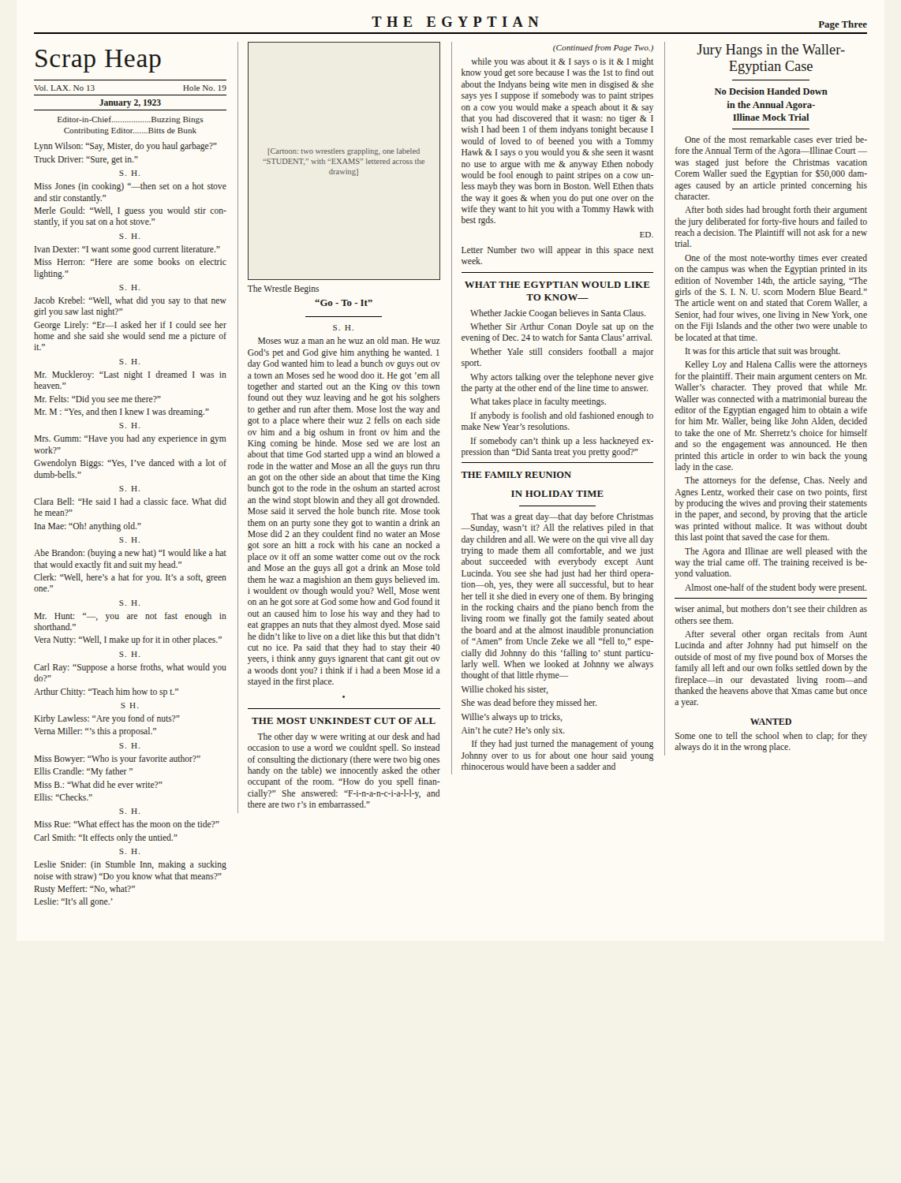THE EGYPTIAN
Page Three
Scrap Heap
Vol. LAX. No 13 Hole No. 19
January 2, 1923
Editor-in-Chief..................Buzzing Bings
Contributing Editor.......Bitts de Bunk
Lynn Wilson: “Say, Mister, do you haul garbage?”
Truck Driver: “Sure, get in.”
S. H.
Miss Jones (in cooking) “—then set on a hot stove and stir constantly.”
Merle Gould: “Well, I guess you would stir constantly, if you sat on a hot stove.”
S. H.
Ivan Dexter: “I want some good current literature.”
Miss Herron: “Here are some books on electric lighting.”
S. H.
Jacob Krebel: “Well, what did you say to that new girl you saw last night?”
George Lirely: “Er—I asked her if I could see her home and she said she would send me a picture of it.”
S. H.
Mr. Muckleroy: “Last night I dreamed I was in heaven.”
Mr. Felts: “Did you see me there?”
Mr. M : “Yes, and then I knew I was dreaming.”
S. H.
Mrs. Gumm: “Have you had any experience in gym work?”
Gwendolyn Biggs: “Yes, I’ve danced with a lot of dumb-bells.”
S. H.
Clara Bell: “He said I had a classic face. What did he mean?”
Ina Mae: “Oh! anything old.”
S. H.
Abe Brandon: (buying a new hat) “I would like a hat that would exactly fit and suit my head.”
Clerk: “Well, here’s a hat for you. It’s a soft, green one.”
S. H.
Mr. Hunt: “—, you are not fast enough in shorthand.”
Vera Nutty: “Well, I make up for it in other places.”
S. H.
Carl Ray: “Suppose a horse froths, what would you do?”
Arthur Chitty: “Teach him how to sp t.”
S H.
Kirby Lawless: “Are you fond of nuts?”
Verna Miller: “’s this a proposal.”
S. H.
Miss Bowyer: “Who is your favorite author?”
Ellis Crandle: “My father ”
Miss B.: “What did he ever write?”
Ellis: “Checks.”
S. H.
Miss Rue: “What effect has the moon on the tide?”
Carl Smith: “It effects only the untied.”
S. H.
Leslie Snider: (in Stumble Inn, making a sucking noise with straw) “Do you know what that means?”
Rusty Meffert: “No, what?”
Leslie: “It’s all gone.’
[Cartoon: two wrestlers grappling, one labeled “STUDENT,” with “EXAMS” lettered across the drawing]
The Wrestle Begins
“Go - To - It”
S. H.
Moses wuz a man an he wuz an old man. He wuz God’s pet and God give him anything he wanted. 1 day God wanted him to lead a bunch ov guys out ov a town an Moses sed he wood doo it. He got ’em all together and started out an the King ov this town found out they wuz leaving and he got his solghers to gether and run after them. Mose lost the way and got to a place where their wuz 2 fells on each side ov him and a big oshum in front ov him and the King coming be hinde. Mose sed we are lost an about that time God started upp a wind an blowed a rode in the watter and Mose an all the guys run thru an got on the other side an about that time the King bunch got to the rode in the oshum an started acrost an the wind stopt blowin and they all got drownded. Mose said it served the hole bunch rite. Mose took them on an purty sone they got to wantin a drink an Mose did 2 an they couldent find no water an Mose got sore an hitt a rock with his cane an nocked a place ov it off an some watter come out ov the rock and Mose an the guys all got a drink an Mose told them he waz a magishion an them guys believed im. i wouldent ov though would you? Well, Mose went on an he got sore at God some how and God found it out an caused him to lose his way and they had to eat grappes an nuts that they almost dyed. Mose said he didn’t like to live on a diet like this but that didn’t cut no ice. Pa said that they had to stay their 40 yeers, i think anny guys ignarent that cant git out ov a woods dont you? i think if i had a been Mose id a stayed in the first place.
•
THE MOST UNKINDEST CUT OF ALL
The other day w were writing at our desk and had occasion to use a word we couldnt spell. So instead of consulting the dictionary (there were two big ones handy on the table) we innocently asked the other occupant of the room. “How do you spell financially?” She answered: “F-i-n-a-n-c-i-a-l-l-y, and there are two r’s in embarrassed.”
(Continued from Page Two.)
while you was about it & I says o is it & I might know youd get sore because I was the 1st to find out about the Indyans being wite men in disgised & she says yes I suppose if somebody was to paint stripes on a cow you would make a speach about it & say that you had discovered that it wasn: no tiger & I wish I had been 1 of them indyans tonight because I would of loved to of beened you with a Tommy Hawk & I says o you would you & she seen it wasnt no use to argue with me & anyway Ethen nobody would be fool enough to paint stripes on a cow unless mayb they was born in Boston. Well Ethen thats the way it goes & when you do put one over on the wife they want to hit you with a Tommy Hawk with best rgds.
ED.
Letter Number two will appear in this space next week.
WHAT THE EGYPTIAN WOULD LIKE TO KNOW—
Whether Jackie Coogan believes in Santa Claus.
Whether Sir Arthur Conan Doyle sat up on the evening of Dec. 24 to watch for Santa Claus’ arrival.
Whether Yale still considers football a major sport.
Why actors talking over the telephone never give the party at the other end of the line time to answer.
What takes place in faculty meetings.
If anybody is foolish and old fashioned enough to make New Year’s resolutions.
If somebody can’t think up a less hackneyed expression than “Did Santa treat you pretty good?”
THE FAMILY REUNION
IN HOLIDAY TIME
That was a great day—that day before Christmas—Sunday, wasn’t it? All the relatives piled in that day children and all. We were on the qui vive all day trying to made them all comfortable, and we just about succeeded with everybody except Aunt Lucinda. You see she had just had her third operation—oh, yes, they were all successful, but to hear her tell it she died in every one of them. By bringing in the rocking chairs and the piano bench from the living room we finally got the family seated about the board and at the almost inaudible pronunciation of “Amen” from Uncle Zeke we all “fell to,” especially did Johnny do this ‘falling to’ stunt particularly well. When we looked at Johnny we always thought of that little rhyme—
Willie choked his sister,
She was dead before they missed her.
Willie’s always up to tricks,
Ain’t he cute? He’s only six.
If they had just turned the management of young Johnny over to us for about one hour said young rhinocerous would have been a sadder and
Jury Hangs in the Waller-Egyptian Case
No Decision Handed Down
in the Annual Agora-
Illinae Mock Trial
One of the most remarkable cases ever tried before the Annual Term of the Agora—Illinae Court — was staged just before the Christmas vacation Corem Waller sued the Egyptian for $50,000 damages caused by an article printed concerning his character.
After both sides had brought forth their argument the jury deliberated for forty-five hours and failed to reach a decision. The Plaintiff will not ask for a new trial.
One of the most note-worthy times ever created on the campus was when the Egyptian printed in its edition of November 14th, the article saying, “The girls of the S. I. N. U. scorn Modern Blue Beard.” The article went on and stated that Corem Waller, a Senior, had four wives, one living in New York, one on the Fiji Islands and the other two were unable to be located at that time.
It was for this article that suit was brought.
Kelley Loy and Halena Callis were the attorneys for the plaintiff. Their main argument centers on Mr. Waller’s character. They proved that while Mr. Waller was connected with a matrimonial bureau the editor of the Egyptian engaged him to obtain a wife for him Mr. Waller, being like John Alden, decided to take the one of Mr. Sherretz’s choice for himself and so the engagement was announced. He then printed this article in order to win back the young lady in the case.
The attorneys for the defense, Chas. Neely and Agnes Lentz, worked their case on two points, first by producing the wives and proving their statements in the paper, and second, by proving that the article was printed without malice. It was without doubt this last point that saved the case for them.
The Agora and Illinae are well pleased with the way the trial came off. The training received is beyond valuation.
Almost one-half of the student body were present.
wiser animal, but mothers don’t see their children as others see them.
After several other organ recitals from Aunt Lucinda and after Johnny had put himself on the outside of most of my five pound box of Morses the family all left and our own folks settled down by the fireplace—in our devastated living room—and thanked the heavens above that Xmas came but once a year.
WANTED
Some one to tell the school when to clap; for they always do it in the wrong place.